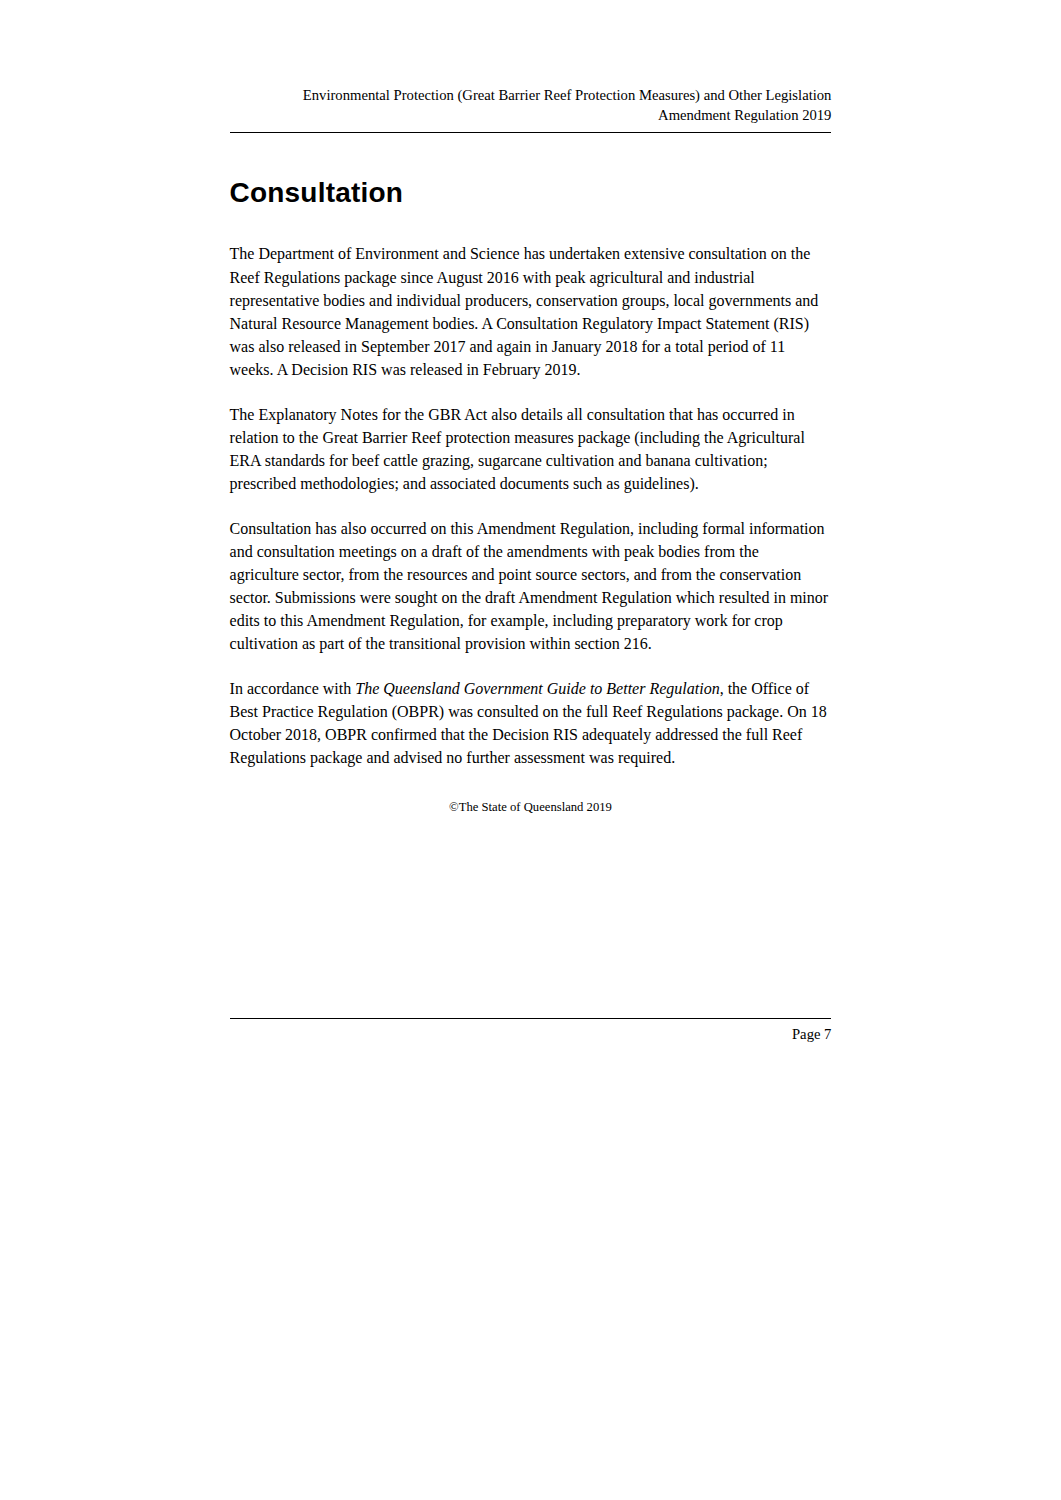Environmental Protection (Great Barrier Reef Protection Measures) and Other Legislation Amendment Regulation 2019
Consultation
The Department of Environment and Science has undertaken extensive consultation on the Reef Regulations package since August 2016 with peak agricultural and industrial representative bodies and individual producers, conservation groups, local governments and Natural Resource Management bodies. A Consultation Regulatory Impact Statement (RIS) was also released in September 2017 and again in January 2018 for a total period of 11 weeks. A Decision RIS was released in February 2019.
The Explanatory Notes for the GBR Act also details all consultation that has occurred in relation to the Great Barrier Reef protection measures package (including the Agricultural ERA standards for beef cattle grazing, sugarcane cultivation and banana cultivation; prescribed methodologies; and associated documents such as guidelines).
Consultation has also occurred on this Amendment Regulation, including formal information and consultation meetings on a draft of the amendments with peak bodies from the agriculture sector, from the resources and point source sectors, and from the conservation sector. Submissions were sought on the draft Amendment Regulation which resulted in minor edits to this Amendment Regulation, for example, including preparatory work for crop cultivation as part of the transitional provision within section 216.
In accordance with The Queensland Government Guide to Better Regulation, the Office of Best Practice Regulation (OBPR) was consulted on the full Reef Regulations package. On 18 October 2018, OBPR confirmed that the Decision RIS adequately addressed the full Reef Regulations package and advised no further assessment was required.
©The State of Queensland 2019
Page 7